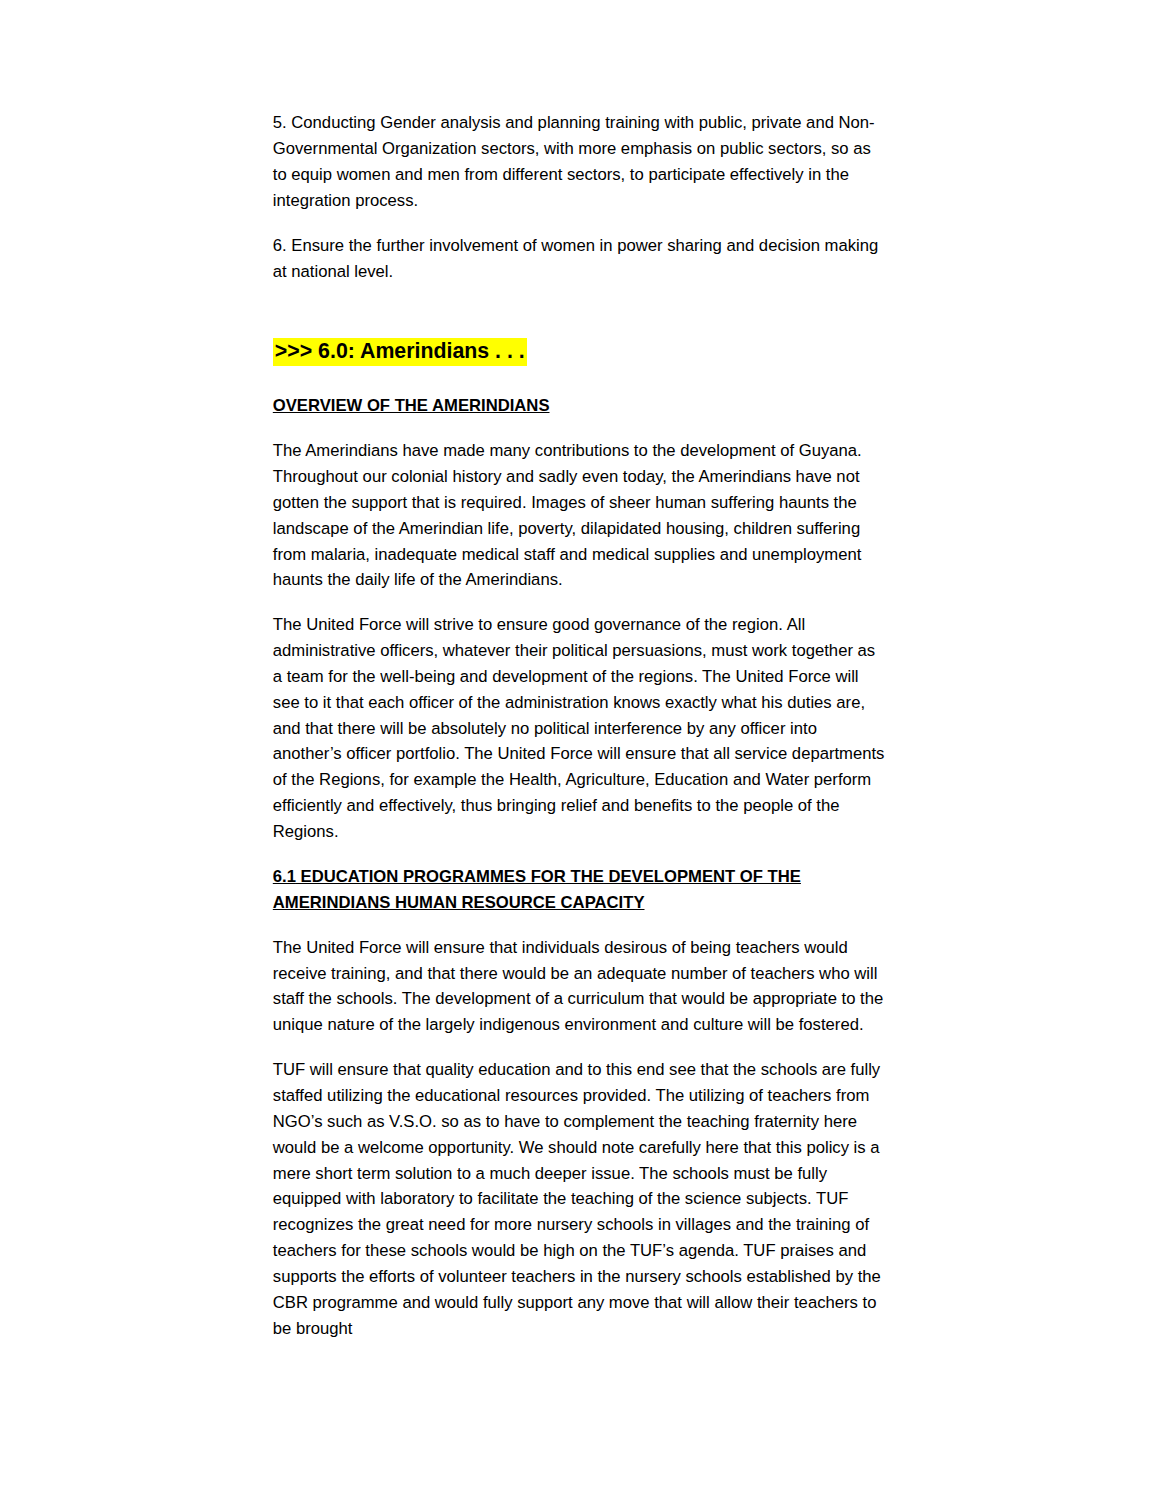5. Conducting Gender analysis and planning training with public, private and Non-Governmental Organization sectors, with more emphasis on public sectors, so as to equip women and men from different sectors, to participate effectively in the integration process.
6. Ensure the further involvement of women in power sharing and decision making at national level.
>>> 6.0: Amerindians . . .
OVERVIEW OF THE AMERINDIANS
The Amerindians have made many contributions to the development of Guyana. Throughout our colonial history and sadly even today, the Amerindians have not gotten the support that is required. Images of sheer human suffering haunts the landscape of the Amerindian life, poverty, dilapidated housing, children suffering from malaria, inadequate medical staff and medical supplies and unemployment haunts the daily life of the Amerindians.
The United Force will strive to ensure good governance of the region. All administrative officers, whatever their political persuasions, must work together as a team for the well-being and development of the regions. The United Force will see to it that each officer of the administration knows exactly what his duties are, and that there will be absolutely no political interference by any officer into another’s officer portfolio. The United Force will ensure that all service departments of the Regions, for example the Health, Agriculture, Education and Water perform efficiently and effectively, thus bringing relief and benefits to the people of the Regions.
6.1 EDUCATION PROGRAMMES FOR THE DEVELOPMENT OF THE AMERINDIANS HUMAN RESOURCE CAPACITY
The United Force will ensure that individuals desirous of being teachers would receive training, and that there would be an adequate number of teachers who will staff the schools. The development of a curriculum that would be appropriate to the unique nature of the largely indigenous environment and culture will be fostered.
TUF will ensure that quality education and to this end see that the schools are fully staffed utilizing the educational resources provided. The utilizing of teachers from NGO’s such as V.S.O. so as to have to complement the teaching fraternity here would be a welcome opportunity. We should note carefully here that this policy is a mere short term solution to a much deeper issue. The schools must be fully equipped with laboratory to facilitate the teaching of the science subjects. TUF recognizes the great need for more nursery schools in villages and the training of teachers for these schools would be high on the TUF’s agenda. TUF praises and supports the efforts of volunteer teachers in the nursery schools established by the CBR programme and would fully support any move that will allow their teachers to be brought